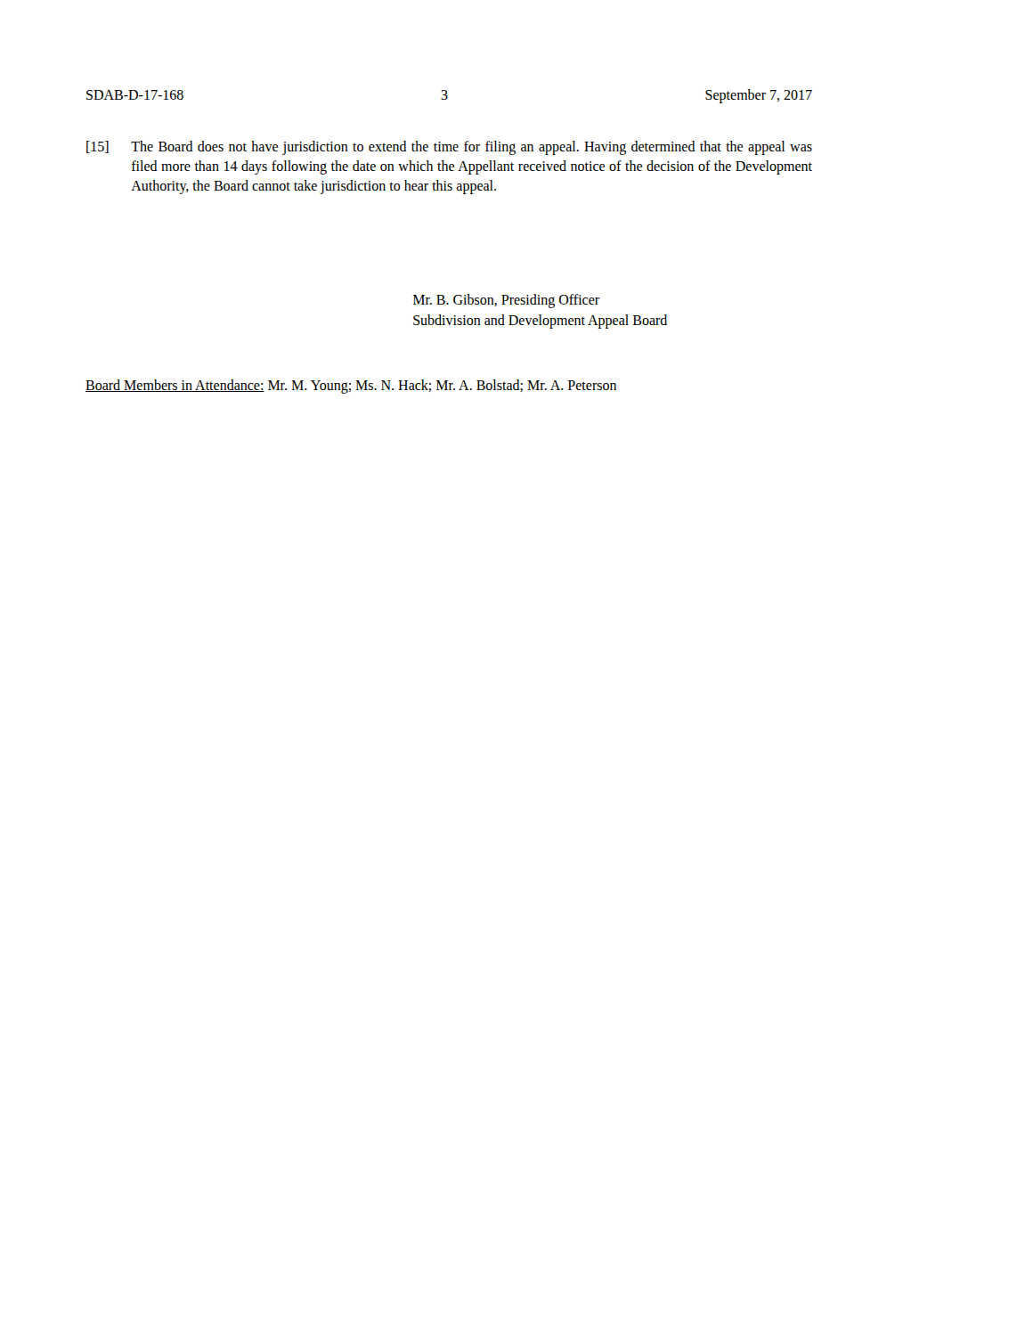SDAB-D-17-168
3
September 7, 2017
[15]
The Board does not have jurisdiction to extend the time for filing an appeal. Having determined that the appeal was filed more than 14 days following the date on which the Appellant received notice of the decision of the Development Authority, the Board cannot take jurisdiction to hear this appeal.
Mr. B. Gibson, Presiding Officer
Subdivision and Development Appeal Board
Board Members in Attendance: Mr. M. Young; Ms. N. Hack; Mr. A. Bolstad; Mr. A. Peterson